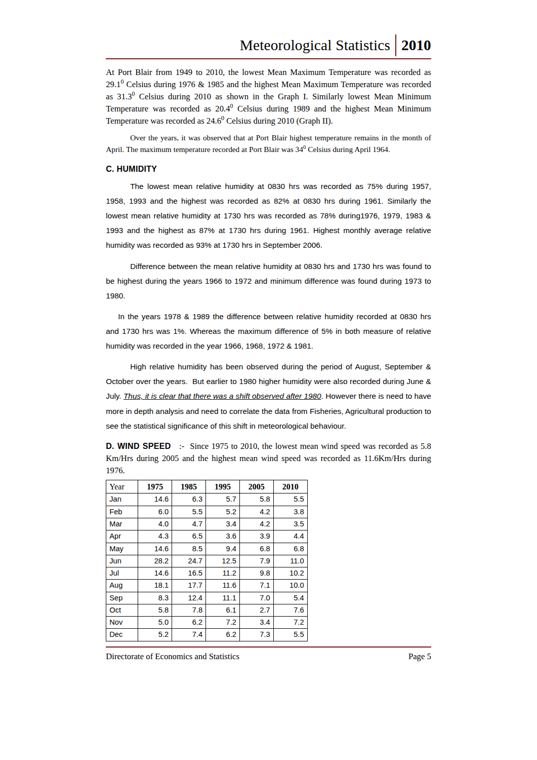Meteorological Statistics 2010
At Port Blair from 1949 to 2010, the lowest Mean Maximum Temperature was recorded as 29.10 Celsius during 1976 & 1985 and the highest Mean Maximum Temperature was recorded as 31.30 Celsius during 2010 as shown in the Graph I. Similarly lowest Mean Minimum Temperature was recorded as 20.40 Celsius during 1989 and the highest Mean Minimum Temperature was recorded as 24.60 Celsius during 2010 (Graph II).
Over the years, it was observed that at Port Blair highest temperature remains in the month of April. The maximum temperature recorded at Port Blair was 340 Celsius during April 1964.
C. HUMIDITY
The lowest mean relative humidity at 0830 hrs was recorded as 75% during 1957, 1958, 1993 and the highest was recorded as 82% at 0830 hrs during 1961. Similarly the lowest mean relative humidity at 1730 hrs was recorded as 78% during1976, 1979, 1983 & 1993 and the highest as 87% at 1730 hrs during 1961. Highest monthly average relative humidity was recorded as 93% at 1730 hrs in September 2006.
Difference between the mean relative humidity at 0830 hrs and 1730 hrs was found to be highest during the years 1966 to 1972 and minimum difference was found during 1973 to 1980.
In the years 1978 & 1989 the difference between relative humidity recorded at 0830 hrs and 1730 hrs was 1%. Whereas the maximum difference of 5% in both measure of relative humidity was recorded in the year 1966, 1968, 1972 & 1981.
High relative humidity has been observed during the period of August, September & October over the years. But earlier to 1980 higher humidity were also recorded during June & July. Thus, it is clear that there was a shift observed after 1980. However there is need to have more in depth analysis and need to correlate the data from Fisheries, Agricultural production to see the statistical significance of this shift in meteorological behaviour.
D. WIND SPEED :- Since 1975 to 2010, the lowest mean wind speed was recorded as 5.8 Km/Hrs during 2005 and the highest mean wind speed was recorded as 11.6Km/Hrs during 1976.
| Year | 1975 | 1985 | 1995 | 2005 | 2010 |
| --- | --- | --- | --- | --- | --- |
| Jan | 14.6 | 6.3 | 5.7 | 5.8 | 5.5 |
| Feb | 6.0 | 5.5 | 5.2 | 4.2 | 3.8 |
| Mar | 4.0 | 4.7 | 3.4 | 4.2 | 3.5 |
| Apr | 4.3 | 6.5 | 3.6 | 3.9 | 4.4 |
| May | 14.6 | 8.5 | 9.4 | 6.8 | 6.8 |
| Jun | 28.2 | 24.7 | 12.5 | 7.9 | 11.0 |
| Jul | 14.6 | 16.5 | 11.2 | 9.8 | 10.2 |
| Aug | 18.1 | 17.7 | 11.6 | 7.1 | 10.0 |
| Sep | 8.3 | 12.4 | 11.1 | 7.0 | 5.4 |
| Oct | 5.8 | 7.8 | 6.1 | 2.7 | 7.6 |
| Nov | 5.0 | 6.2 | 7.2 | 3.4 | 7.2 |
| Dec | 5.2 | 7.4 | 6.2 | 7.3 | 5.5 |
Directorate of Economics and Statistics Page 5